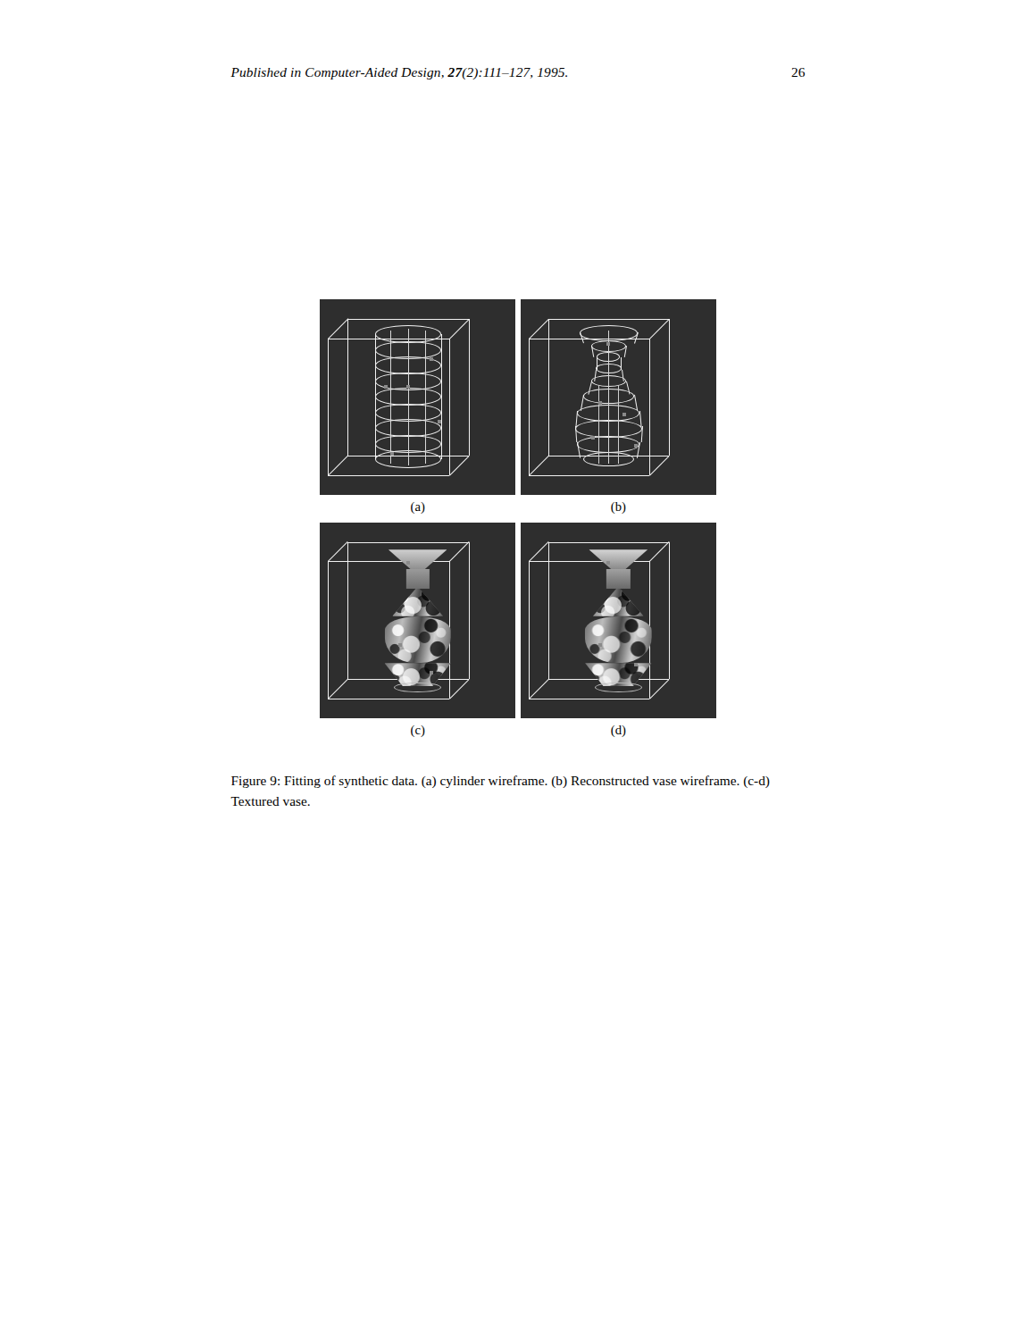Published in Computer-Aided Design, 27(2):111–127, 1995.
26
(a)
(b)
(c)
(d)
Figure 9: Fitting of synthetic data. (a) cylinder wireframe. (b) Reconstructed vase wireframe. (c-d) Textured vase.